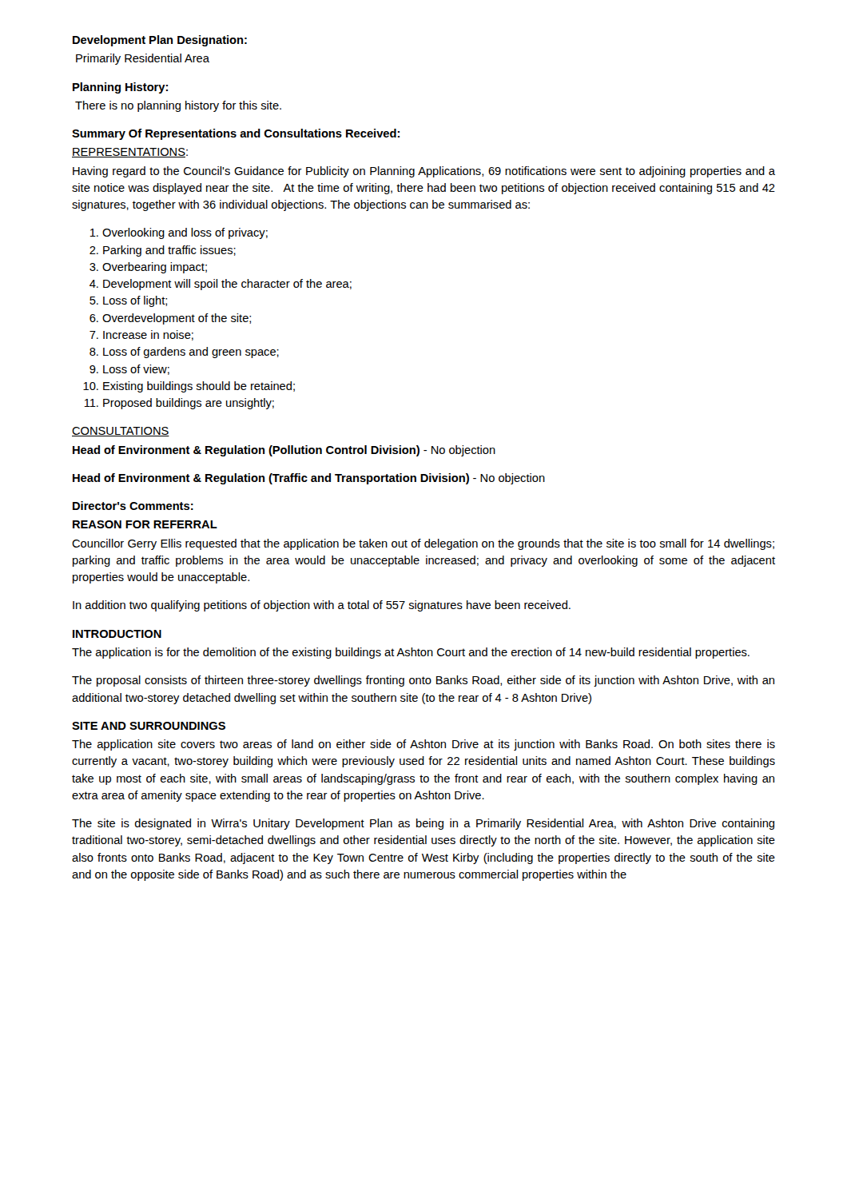Development Plan Designation:
Primarily Residential Area
Planning History:
There is no planning history for this site.
Summary Of Representations and Consultations Received:
REPRESENTATIONS:
Having regard to the Council's Guidance for Publicity on Planning Applications, 69 notifications were sent to adjoining properties and a site notice was displayed near the site. At the time of writing, there had been two petitions of objection received containing 515 and 42 signatures, together with 36 individual objections. The objections can be summarised as:
Overlooking and loss of privacy;
Parking and traffic issues;
Overbearing impact;
Development will spoil the character of the area;
Loss of light;
Overdevelopment of the site;
Increase in noise;
Loss of gardens and green space;
Loss of view;
Existing buildings should be retained;
Proposed buildings are unsightly;
CONSULTATIONS
Head of Environment & Regulation (Pollution Control Division) - No objection
Head of Environment & Regulation (Traffic and Transportation Division) - No objection
Director's Comments:
REASON FOR REFERRAL
Councillor Gerry Ellis requested that the application be taken out of delegation on the grounds that the site is too small for 14 dwellings; parking and traffic problems in the area would be unacceptable increased; and privacy and overlooking of some of the adjacent properties would be unacceptable.
In addition two qualifying petitions of objection with a total of 557 signatures have been received.
INTRODUCTION
The application is for the demolition of the existing buildings at Ashton Court and the erection of 14 new-build residential properties.
The proposal consists of thirteen three-storey dwellings fronting onto Banks Road, either side of its junction with Ashton Drive, with an additional two-storey detached dwelling set within the southern site (to the rear of 4 - 8 Ashton Drive)
SITE AND SURROUNDINGS
The application site covers two areas of land on either side of Ashton Drive at its junction with Banks Road. On both sites there is currently a vacant, two-storey building which were previously used for 22 residential units and named Ashton Court. These buildings take up most of each site, with small areas of landscaping/grass to the front and rear of each, with the southern complex having an extra area of amenity space extending to the rear of properties on Ashton Drive.
The site is designated in Wirra's Unitary Development Plan as being in a Primarily Residential Area, with Ashton Drive containing traditional two-storey, semi-detached dwellings and other residential uses directly to the north of the site. However, the application site also fronts onto Banks Road, adjacent to the Key Town Centre of West Kirby (including the properties directly to the south of the site and on the opposite side of Banks Road) and as such there are numerous commercial properties within the